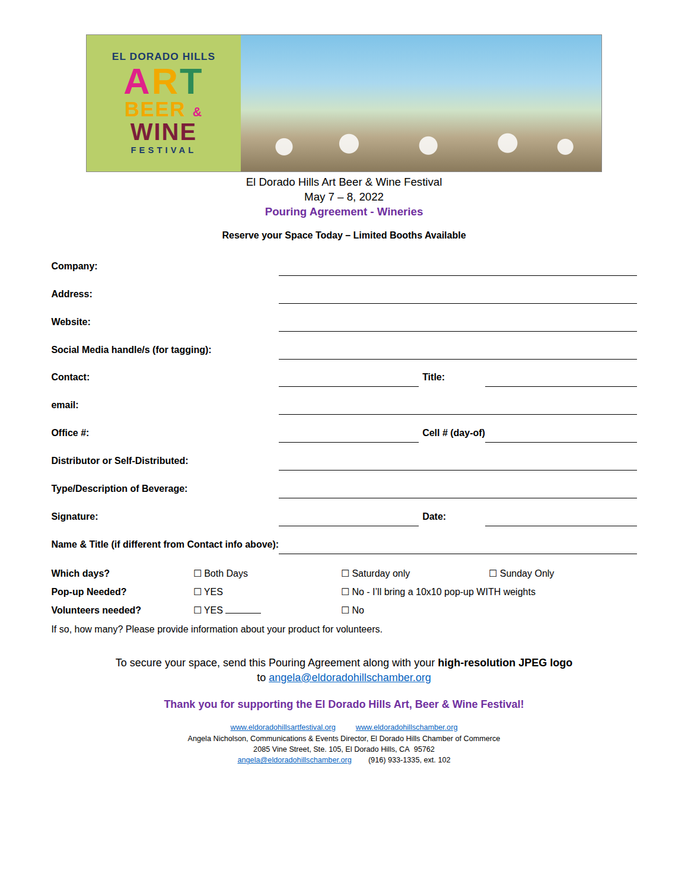EL DORADO HILLS
ART
BEER &
WINE
FESTIVAL
El Dorado Hills Art Beer & Wine Festival
May 7 – 8, 2022
Pouring Agreement - Wineries
Reserve your Space Today – Limited Booths Available
| Company: | |
| Address: | |
| Website: | |
| Social Media handle/s (for tagging): | |
| Contact: | | Title: | |
| email: | |
| Office #: | | Cell # (day-of) | |
| Distributor or Self-Distributed: | |
| Type/Description of Beverage: | |
| Signature: | | Date: | |
| Name & Title (if different from Contact info above): | |
| Which days? | ☐ Both Days | ☐ Saturday only | ☐ Sunday Only |
| Pop-up Needed? | ☐ YES | ☐ No - I’ll bring a 10x10 pop-up WITH weights |
| Volunteers needed? | ☐ YES | ☐ No |
| If so, how many? Please provide information about your product for volunteers. |
To secure your space, send this Pouring Agreement along with your high-resolution JPEG logo
to angela@eldoradohillschamber.org
Thank you for supporting the El Dorado Hills Art, Beer & Wine Festival!
www.eldoradohillsartfestival.org www.eldoradohillschamber.org
Angela Nicholson, Communications & Events Director, El Dorado Hills Chamber of Commerce
2085 Vine Street, Ste. 105, El Dorado Hills, CA 95762
angela@eldoradohillschamber.org (916) 933-1335, ext. 102